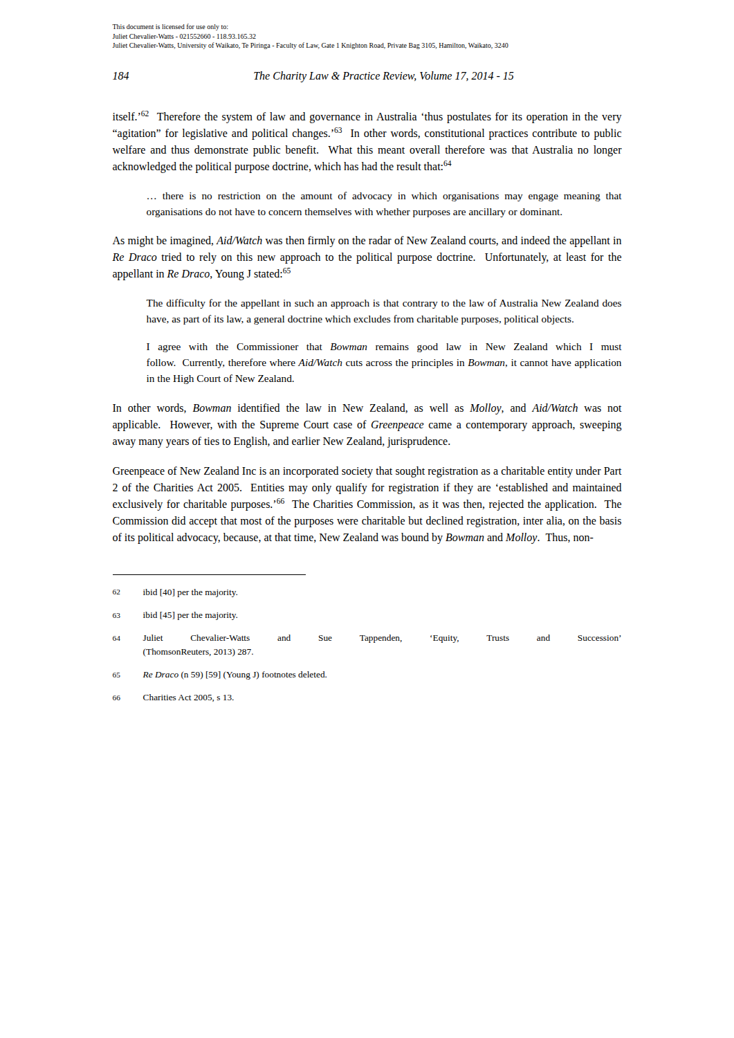This document is licensed for use only to:
Juliet Chevalier-Watts - 021552660 - 118.93.165.32
Juliet Chevalier-Watts, University of Waikato, Te Piringa - Faculty of Law, Gate 1 Knighton Road, Private Bag 3105, Hamilton, Waikato, 3240
184 The Charity Law & Practice Review, Volume 17, 2014 - 15
itself.’62 Therefore the system of law and governance in Australia ‘thus postulates for its operation in the very “agitation” for legislative and political changes.’63 In other words, constitutional practices contribute to public welfare and thus demonstrate public benefit. What this meant overall therefore was that Australia no longer acknowledged the political purpose doctrine, which has had the result that:64
… there is no restriction on the amount of advocacy in which organisations may engage meaning that organisations do not have to concern themselves with whether purposes are ancillary or dominant.
As might be imagined, Aid/Watch was then firmly on the radar of New Zealand courts, and indeed the appellant in Re Draco tried to rely on this new approach to the political purpose doctrine. Unfortunately, at least for the appellant in Re Draco, Young J stated:65
The difficulty for the appellant in such an approach is that contrary to the law of Australia New Zealand does have, as part of its law, a general doctrine which excludes from charitable purposes, political objects.
I agree with the Commissioner that Bowman remains good law in New Zealand which I must follow. Currently, therefore where Aid/Watch cuts across the principles in Bowman, it cannot have application in the High Court of New Zealand.
In other words, Bowman identified the law in New Zealand, as well as Molloy, and Aid/Watch was not applicable. However, with the Supreme Court case of Greenpeace came a contemporary approach, sweeping away many years of ties to English, and earlier New Zealand, jurisprudence.
Greenpeace of New Zealand Inc is an incorporated society that sought registration as a charitable entity under Part 2 of the Charities Act 2005. Entities may only qualify for registration if they are ‘established and maintained exclusively for charitable purposes.’66 The Charities Commission, as it was then, rejected the application. The Commission did accept that most of the purposes were charitable but declined registration, inter alia, on the basis of its political advocacy, because, at that time, New Zealand was bound by Bowman and Molloy. Thus, non-
62
ibid [40] per the majority.
63
ibid [45] per the majority.
64
Juliet Chevalier-Watts and Sue Tappenden,‘Equity, Trusts and Succession’
(ThomsonReuters, 2013) 287.
65
Re Draco (n 59) [59] (Young J) footnotes deleted.
66
Charities Act 2005, s 13.